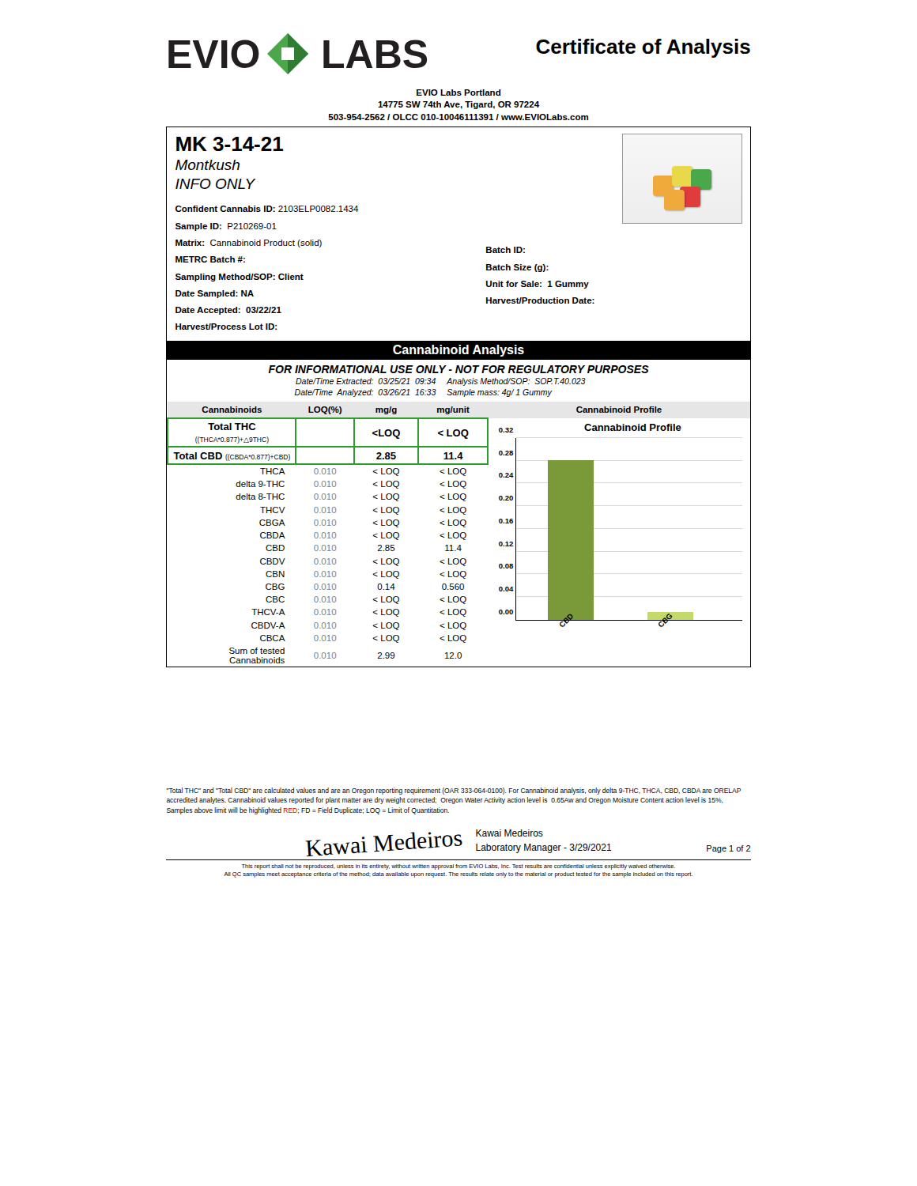EVIO LABS
Certificate of Analysis
EVIO Labs Portland
14775 SW 74th Ave, Tigard, OR 97224
503-954-2562 / OLCC 010-10046111391 / www.EVIOLabs.com
MK 3-14-21
Montkush
INFO ONLY
Confident Cannabis ID: 2103ELP0082.1434
Sample ID: P210269-01
Matrix: Cannabinoid Product (solid)
METRC Batch #:
Sampling Method/SOP: Client
Date Sampled: NA
Date Accepted: 03/22/21
Harvest/Process Lot ID:
Batch ID:
Batch Size (g):
Unit for Sale: 1 Gummy
Harvest/Production Date:
Cannabinoid Analysis
FOR INFORMATIONAL USE ONLY - NOT FOR REGULATORY PURPOSES
Date/Time Extracted: 03/25/21 09:34
Date/Time Analyzed: 03/26/21 16:33
Analysis Method/SOP: SOP.T.40.023
Sample mass: 4g/ 1 Gummy
| Cannabinoids | LOQ(%) | mg/g | mg/unit | Cannabinoid Profile |
| --- | --- | --- | --- | --- |
| Total THC ((THCA*0.877)+△9THC) | | <LOQ | < LOQ | Cannabinoid Profile 0.32 0.28 0.24 0.20 0.16 0.12 0.08 0.04 0.00 CBD CBG |
| Total CBD ((CBDA*0.877)+CBD) | | 2.85 | 11.4 |
| THCA | 0.010 | < LOQ | < LOQ |
| delta 9-THC | 0.010 | < LOQ | < LOQ |
| delta 8-THC | 0.010 | < LOQ | < LOQ |
| THCV | 0.010 | < LOQ | < LOQ |
| CBGA | 0.010 | < LOQ | < LOQ |
| CBDA | 0.010 | < LOQ | < LOQ |
| CBD | 0.010 | 2.85 | 11.4 |
| CBDV | 0.010 | < LOQ | < LOQ |
| CBN | 0.010 | < LOQ | < LOQ |
| CBG | 0.010 | 0.14 | 0.560 |
| CBC | 0.010 | < LOQ | < LOQ |
| THCV-A | 0.010 | < LOQ | < LOQ |
| CBDV-A | 0.010 | < LOQ | < LOQ |
| CBCA | 0.010 | < LOQ | < LOQ | |
| Sum of tested Cannabinoids | 0.010 | 2.99 | 12.0 | |
"Total THC" and "Total CBD" are calculated values and are an Oregon reporting requirement (OAR 333-064-0100). For Cannabinoid analysis, only delta 9-THC, THCA, CBD, CBDA are ORELAP accredited analytes. Cannabinoid values reported for plant matter are dry weight corrected; Oregon Water Activity action level is 0.65Aw and Oregon Moisture Content action level is 15%, Samples above limit will be highlighted RED; FD = Field Duplicate; LOQ = Limit of Quantitation.
Kawai Medeiros
Kawai Medeiros
Laboratory Manager - 3/29/2021
Page 1 of 2
This report shall not be reproduced, unless in its entirety, without written approval from EVIO Labs, Inc. Test results are confidential unless explicitly waived otherwise.
All QC samples meet acceptance criteria of the method; data available upon request. The results relate only to the material or product tested for the sample included on this report.